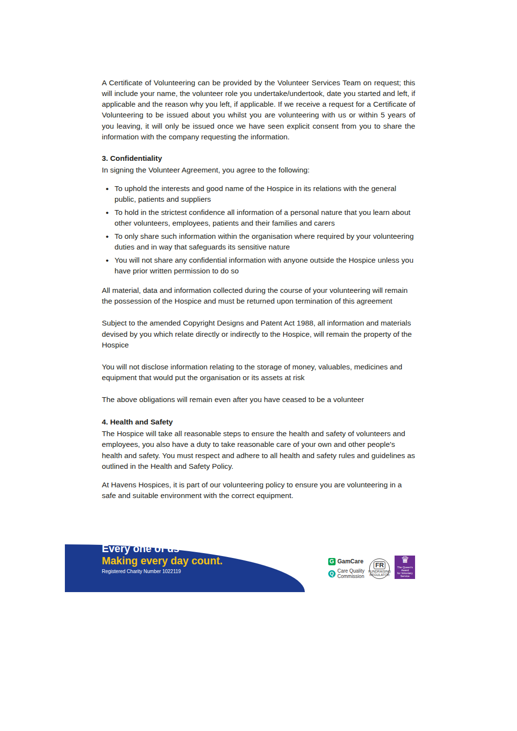A Certificate of Volunteering can be provided by the Volunteer Services Team on request; this will include your name, the volunteer role you undertake/undertook, date you started and left, if applicable and the reason why you left, if applicable. If we receive a request for a Certificate of Volunteering to be issued about you whilst you are volunteering with us or within 5 years of you leaving, it will only be issued once we have seen explicit consent from you to share the information with the company requesting the information.
3. Confidentiality
In signing the Volunteer Agreement, you agree to the following:
To uphold the interests and good name of the Hospice in its relations with the general public, patients and suppliers
To hold in the strictest confidence all information of a personal nature that you learn about other volunteers, employees, patients and their families and carers
To only share such information within the organisation where required by your volunteering duties and in way that safeguards its sensitive nature
You will not share any confidential information with anyone outside the Hospice unless you have prior written permission to do so
All material, data and information collected during the course of your volunteering will remain the possession of the Hospice and must be returned upon termination of this agreement
Subject to the amended Copyright Designs and Patent Act 1988, all information and materials devised by you which relate directly or indirectly to the Hospice, will remain the property of the Hospice
You will not disclose information relating to the storage of money, valuables, medicines and equipment that would put the organisation or its assets at risk
The above obligations will remain even after you have ceased to be a volunteer
4. Health and Safety
The Hospice will take all reasonable steps to ensure the health and safety of volunteers and employees, you also have a duty to take reasonable care of your own and other people's health and safety. You must respect and adhere to all health and safety rules and guidelines as outlined in the Health and Safety Policy.
At Havens Hospices, it is part of our volunteering policy to ensure you are volunteering in a safe and suitable environment with the correct equipment.
Every one of us
Making every day count.
Registered Charity Number 1022119
G GamCare
Q Care Quality
Commission
FR FUNDRAISING
REGULATOR
♛ The Queen's Award
for Voluntary Service